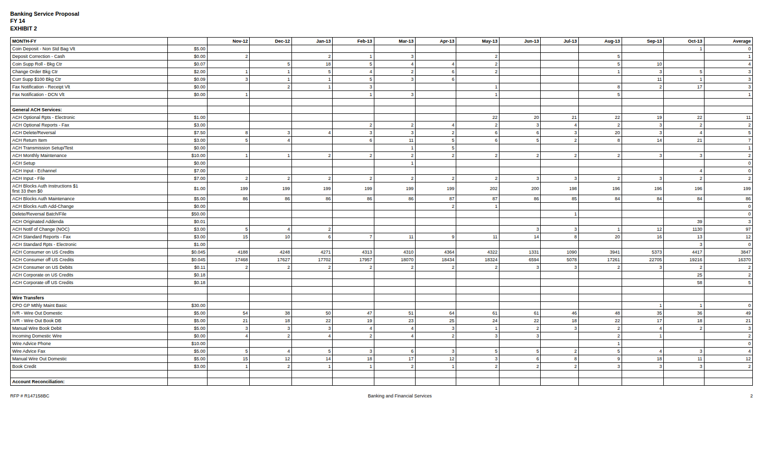Banking Service Proposal
FY 14
EXHIBIT 2
| MONTH-FY | | Nov-12 | Dec-12 | Jan-13 | Feb-13 | Mar-13 | Apr-13 | May-13 | Jun-13 | Jul-13 | Aug-13 | Sep-13 | Oct-13 | Average |
| --- | --- | --- | --- | --- | --- | --- | --- | --- | --- | --- | --- | --- | --- | --- |
| Coin Deposit - Non Std Bag Vlt | $5.00 | | | | | | | | | | | | 1 | 0 |
| Deposit Correction - Cash | $0.00 | 2 | | 2 | 1 | 3 | | 2 | | | 5 | | | 1 |
| Coin Supp Roll - Bkg Ctr | $0.07 | | 5 | 18 | 5 | 4 | 4 | 2 | | | 5 | 10 | | 4 |
| Change Order Bkg Ctr | $2.00 | 1 | 1 | 5 | 4 | 2 | 6 | 2 | | | 1 | 3 | 5 | 3 |
| Curr Supp $100 Bkg Ctr | $0.09 | 3 | 1 | 1 | 5 | 3 | 6 | | | | | 11 | 1 | 3 |
| Fax Notification - Receipt Vlt | $0.00 | | 2 | 1 | 3 | | | 1 | | | 8 | 2 | 17 | 3 |
| Fax Notification - DCN Vlt | $0.00 | 1 | | | 1 | 3 | | 1 | | | 5 | | | 1 |
| General ACH Services: | | | | | | | | | | | | | | |
| ACH Optional Rpts - Electronic | $1.00 | | | | | | | 22 | 20 | 21 | 22 | 19 | 22 | 11 |
| ACH Optional Reports - Fax | $3.00 | | | | 2 | 2 | 4 | 2 | 3 | 4 | 2 | 3 | 2 | 2 |
| ACH Delete/Reversal | $7.50 | 8 | 3 | 4 | 3 | 3 | 2 | 6 | 6 | 3 | 20 | 3 | 4 | 5 |
| ACH Return Item | $3.00 | 5 | 4 | | 6 | 11 | 5 | 6 | 5 | 2 | 8 | 14 | 21 | 7 |
| ACH Transmission Setup/Test | $0.00 | | | | | 1 | 5 | | | | | | | 1 |
| ACH Monthly Maintenance | $10.00 | 1 | 1 | 2 | 2 | 2 | 2 | 2 | 2 | 2 | 2 | 3 | 3 | 2 |
| ACH Setup | $0.00 | | | | | 1 | | | | | | | | 0 |
| ACH Input - Echannel | $7.00 | | | | | | | | | | | | 4 | 0 |
| ACH Input - File | $7.00 | 2 | 2 | 2 | 2 | 2 | 2 | 2 | 3 | 3 | 2 | 3 | 2 | 2 |
| ACH Blocks Auth Instructions $1 first 33 then $0 | $1.00 | 199 | 199 | 199 | 199 | 199 | 199 | 202 | 200 | 198 | 196 | 196 | 196 | 199 |
| ACH Blocks Auth Maintenance | $5.00 | 86 | 86 | 86 | 86 | 86 | 87 | 87 | 86 | 85 | 84 | 84 | 84 | 86 |
| ACH Blocks Auth Add-Change | $0.00 | | | | | | 2 | 1 | | | | | | 0 |
| Delete/Reversal Batch/File | $50.00 | | | | | | | | | 1 | | | | 0 |
| ACH Originated Addenda | $0.01 | | | | | | | | | | | | 39 | 3 |
| ACH Notif of Change (NOC) | $3.00 | 5 | 4 | 2 | | | | | 3 | 3 | 1 | 12 | 1130 | 97 |
| ACH Standard Reports - Fax | $3.00 | 15 | 10 | 6 | 7 | 11 | 9 | 11 | 14 | 8 | 20 | 16 | 13 | 12 |
| ACH Standard Rpts - Electronic | $1.00 | | | | | | | | | | | | 3 | 0 |
| ACH Consumer on US Credits | $0.045 | 4188 | 4248 | 4271 | 4313 | 4310 | 4364 | 4322 | 1331 | 1090 | 3941 | 5373 | 4417 | 3847 |
| ACH Consumer off US Credits | $0.045 | 17468 | 17627 | 17702 | 17957 | 18070 | 18434 | 18324 | 6594 | 5078 | 17261 | 22705 | 19216 | 16370 |
| ACH Consumer on US Debits | $0.11 | 2 | 2 | 2 | 2 | 2 | 2 | 2 | 3 | 3 | 2 | 3 | 2 | 2 |
| ACH Corporate on US Credits | $0.18 | | | | | | | | | | | | 25 | 2 |
| ACH Corporate off US Credits | $0.18 | | | | | | | | | | | | 58 | 5 |
| Wire Transfers | | | | | | | | | | | | | | |
| CPO GP Mthly Maint Basic | $30.00 | | | | | | | | | | | 1 | 1 | 0 |
| IVR - Wire Out Domestic | $5.00 | 54 | 38 | 50 | 47 | 51 | 64 | 61 | 61 | 46 | 48 | 35 | 36 | 49 |
| IVR - Wire Out Book DB | $5.00 | 21 | 18 | 22 | 19 | 23 | 25 | 24 | 22 | 18 | 22 | 17 | 18 | 21 |
| Manual Wire Book Debit | $5.00 | 3 | 3 | 3 | 4 | 4 | 3 | 1 | 2 | 3 | 2 | 4 | 2 | 3 |
| Incoming Domestic Wire | $0.00 | 4 | 2 | 4 | 2 | 4 | 2 | 3 | 3 | | 2 | 1 | | 2 |
| Wire Advice Phone | $10.00 | | | | | | | | | | 1 | | | 0 |
| Wire Advice Fax | $5.00 | 5 | 4 | 5 | 3 | 6 | 3 | 5 | 5 | 2 | 5 | 4 | 3 | 4 |
| Manual Wire Out Domestic | $5.00 | 15 | 12 | 14 | 18 | 17 | 12 | 3 | 6 | 8 | 9 | 18 | 11 | 12 |
| Book Credit | $3.00 | 1 | 2 | 1 | 1 | 2 | 1 | 2 | 2 | 2 | 3 | 3 | 3 | 2 |
| Account Reconciliation: | | | | | | | | | | | | | | |
RFP # R147158BC Banking and Financial Services 2